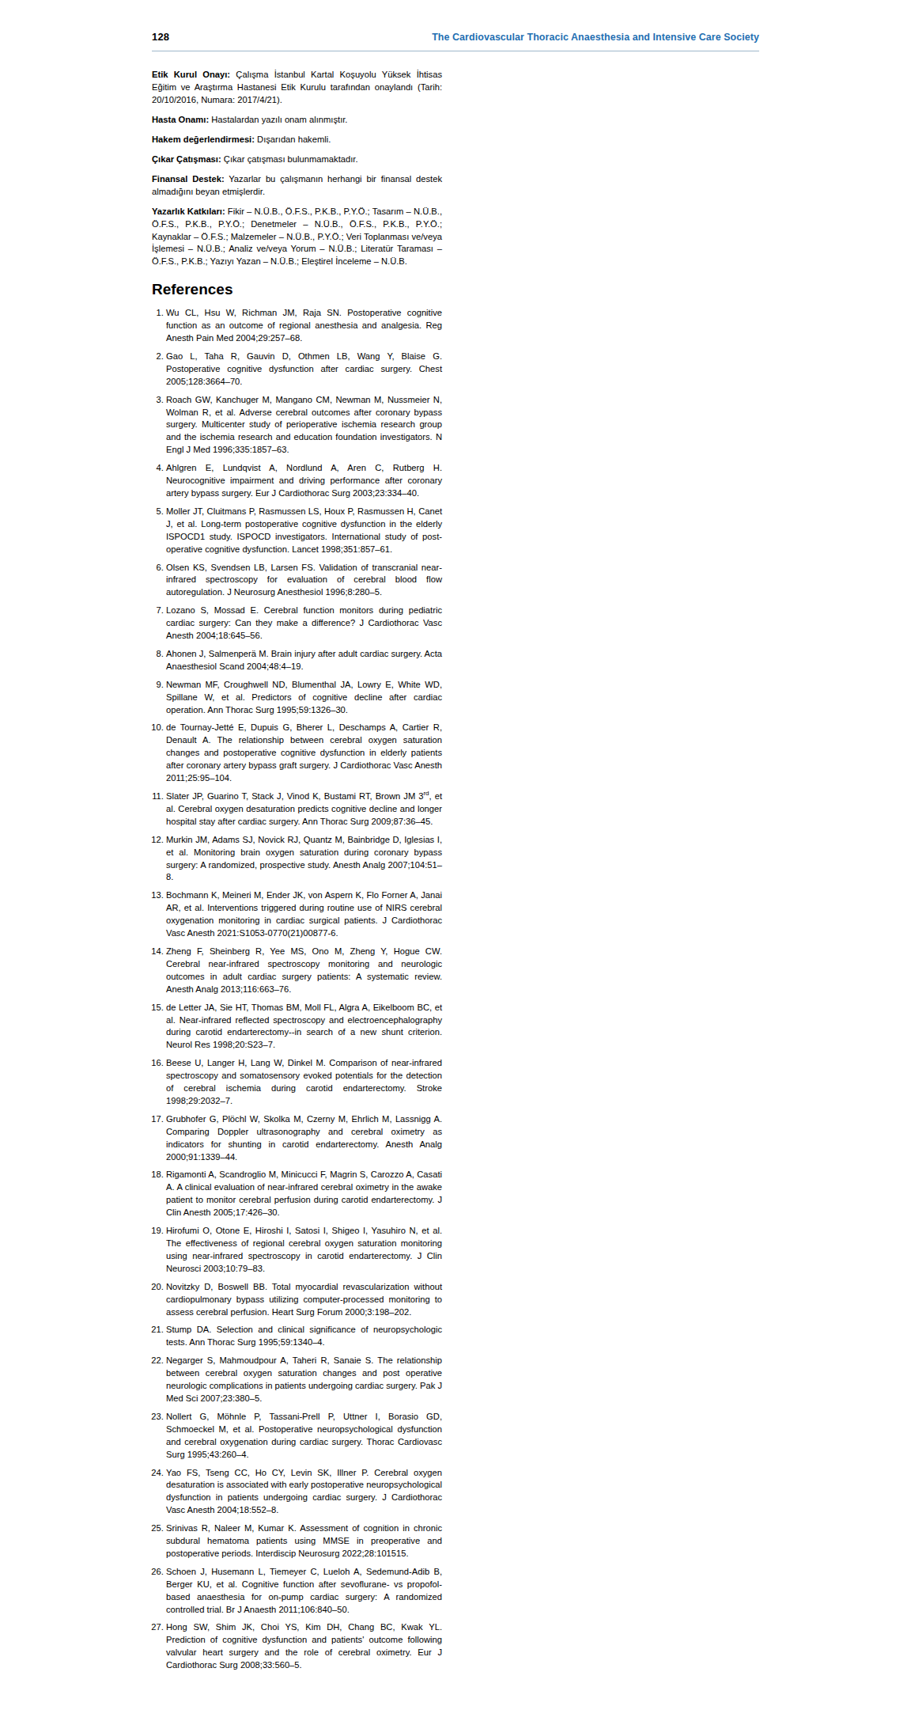128
The Cardiovascular Thoracic Anaesthesia and Intensive Care Society
Etik Kurul Onayı: Çalışma İstanbul Kartal Koşuyolu Yüksek İhtisas Eğitim ve Araştırma Hastanesi Etik Kurulu tarafından onaylandı (Tarih: 20/10/2016, Numara: 2017/4/21).
Hasta Onamı: Hastalardan yazılı onam alınmıştır.
Hakem değerlendirmesi: Dışarıdan hakemli.
Çıkar Çatışması: Çıkar çatışması bulunmamaktadır.
Finansal Destek: Yazarlar bu çalışmanın herhangi bir finansal destek almadığını beyan etmişlerdir.
Yazarlık Katkıları: Fikir – N.Ü.B., Ö.F.S., P.K.B., P.Y.Ö.; Tasarım – N.Ü.B., Ö.F.S., P.K.B., P.Y.Ö.; Denetmeler – N.Ü.B., Ö.F.S., P.K.B., P.Y.Ö.; Kaynaklar – Ö.F.S.; Malzemeler – N.Ü.B., P.Y.Ö.; Veri Toplanması ve/veya İşlemesi – N.Ü.B.; Analiz ve/veya Yorum – N.Ü.B.; Literatür Taraması – Ö.F.S., P.K.B.; Yazıyı Yazan – N.Ü.B.; Eleştirel İnceleme – N.Ü.B.
References
Wu CL, Hsu W, Richman JM, Raja SN. Postoperative cognitive function as an outcome of regional anesthesia and analgesia. Reg Anesth Pain Med 2004;29:257–68.
Gao L, Taha R, Gauvin D, Othmen LB, Wang Y, Blaise G. Postoperative cognitive dysfunction after cardiac surgery. Chest 2005;128:3664–70.
Roach GW, Kanchuger M, Mangano CM, Newman M, Nussmeier N, Wolman R, et al. Adverse cerebral outcomes after coronary bypass surgery. Multicenter study of perioperative ischemia research group and the ischemia research and education foundation investigators. N Engl J Med 1996;335:1857–63.
Ahlgren E, Lundqvist A, Nordlund A, Aren C, Rutberg H. Neurocognitive impairment and driving performance after coronary artery bypass surgery. Eur J Cardiothorac Surg 2003;23:334–40.
Moller JT, Cluitmans P, Rasmussen LS, Houx P, Rasmussen H, Canet J, et al. Long-term postoperative cognitive dysfunction in the elderly ISPOCD1 study. ISPOCD investigators. International study of post-operative cognitive dysfunction. Lancet 1998;351:857–61.
Olsen KS, Svendsen LB, Larsen FS. Validation of transcranial near-infrared spectroscopy for evaluation of cerebral blood flow autoregulation. J Neurosurg Anesthesiol 1996;8:280–5.
Lozano S, Mossad E. Cerebral function monitors during pediatric cardiac surgery: Can they make a difference? J Cardiothorac Vasc Anesth 2004;18:645–56.
Ahonen J, Salmenperä M. Brain injury after adult cardiac surgery. Acta Anaesthesiol Scand 2004;48:4–19.
Newman MF, Croughwell ND, Blumenthal JA, Lowry E, White WD, Spillane W, et al. Predictors of cognitive decline after cardiac operation. Ann Thorac Surg 1995;59:1326–30.
de Tournay-Jetté E, Dupuis G, Bherer L, Deschamps A, Cartier R, Denault A. The relationship between cerebral oxygen saturation changes and postoperative cognitive dysfunction in elderly patients after coronary artery bypass graft surgery. J Cardiothorac Vasc Anesth 2011;25:95–104.
Slater JP, Guarino T, Stack J, Vinod K, Bustami RT, Brown JM 3rd, et al. Cerebral oxygen desaturation predicts cognitive decline and longer hospital stay after cardiac surgery. Ann Thorac Surg 2009;87:36–45.
Murkin JM, Adams SJ, Novick RJ, Quantz M, Bainbridge D, Iglesias I, et al. Monitoring brain oxygen saturation during coronary bypass surgery: A randomized, prospective study. Anesth Analg 2007;104:51–8.
Bochmann K, Meineri M, Ender JK, von Aspern K, Flo Forner A, Janai AR, et al. Interventions triggered during routine use of NIRS cerebral oxygenation monitoring in cardiac surgical patients. J Cardiothorac Vasc Anesth 2021:S1053-0770(21)00877-6.
Zheng F, Sheinberg R, Yee MS, Ono M, Zheng Y, Hogue CW. Cerebral near-infrared spectroscopy monitoring and neurologic outcomes in adult cardiac surgery patients: A systematic review. Anesth Analg 2013;116:663–76.
de Letter JA, Sie HT, Thomas BM, Moll FL, Algra A, Eikelboom BC, et al. Near-infrared reflected spectroscopy and electroencephalography during carotid endarterectomy--in search of a new shunt criterion. Neurol Res 1998;20:S23–7.
Beese U, Langer H, Lang W, Dinkel M. Comparison of near-infrared spectroscopy and somatosensory evoked potentials for the detection of cerebral ischemia during carotid endarterectomy. Stroke 1998;29:2032–7.
Grubhofer G, Plöchl W, Skolka M, Czerny M, Ehrlich M, Lassnigg A. Comparing Doppler ultrasonography and cerebral oximetry as indicators for shunting in carotid endarterectomy. Anesth Analg 2000;91:1339–44.
Rigamonti A, Scandroglio M, Minicucci F, Magrin S, Carozzo A, Casati A. A clinical evaluation of near-infrared cerebral oximetry in the awake patient to monitor cerebral perfusion during carotid endarterectomy. J Clin Anesth 2005;17:426–30.
Hirofumi O, Otone E, Hiroshi I, Satosi I, Shigeo I, Yasuhiro N, et al. The effectiveness of regional cerebral oxygen saturation monitoring using near-infrared spectroscopy in carotid endarterectomy. J Clin Neurosci 2003;10:79–83.
Novitzky D, Boswell BB. Total myocardial revascularization without cardiopulmonary bypass utilizing computer-processed monitoring to assess cerebral perfusion. Heart Surg Forum 2000;3:198–202.
Stump DA. Selection and clinical significance of neuropsychologic tests. Ann Thorac Surg 1995;59:1340–4.
Negarger S, Mahmoudpour A, Taheri R, Sanaie S. The relationship between cerebral oxygen saturation changes and post operative neurologic complications in patients undergoing cardiac surgery. Pak J Med Sci 2007;23:380–5.
Nollert G, Möhnle P, Tassani-Prell P, Uttner I, Borasio GD, Schmoeckel M, et al. Postoperative neuropsychological dysfunction and cerebral oxygenation during cardiac surgery. Thorac Cardiovasc Surg 1995;43:260–4.
Yao FS, Tseng CC, Ho CY, Levin SK, Illner P. Cerebral oxygen desaturation is associated with early postoperative neuropsychological dysfunction in patients undergoing cardiac surgery. J Cardiothorac Vasc Anesth 2004;18:552–8.
Srinivas R, Naleer M, Kumar K. Assessment of cognition in chronic subdural hematoma patients using MMSE in preoperative and postoperative periods. Interdiscip Neurosurg 2022;28:101515.
Schoen J, Husemann L, Tiemeyer C, Lueloh A, Sedemund-Adib B, Berger KU, et al. Cognitive function after sevoflurane- vs propofol-based anaesthesia for on-pump cardiac surgery: A randomized controlled trial. Br J Anaesth 2011;106:840–50.
Hong SW, Shim JK, Choi YS, Kim DH, Chang BC, Kwak YL. Prediction of cognitive dysfunction and patients' outcome following valvular heart surgery and the role of cerebral oximetry. Eur J Cardiothorac Surg 2008;33:560–5.